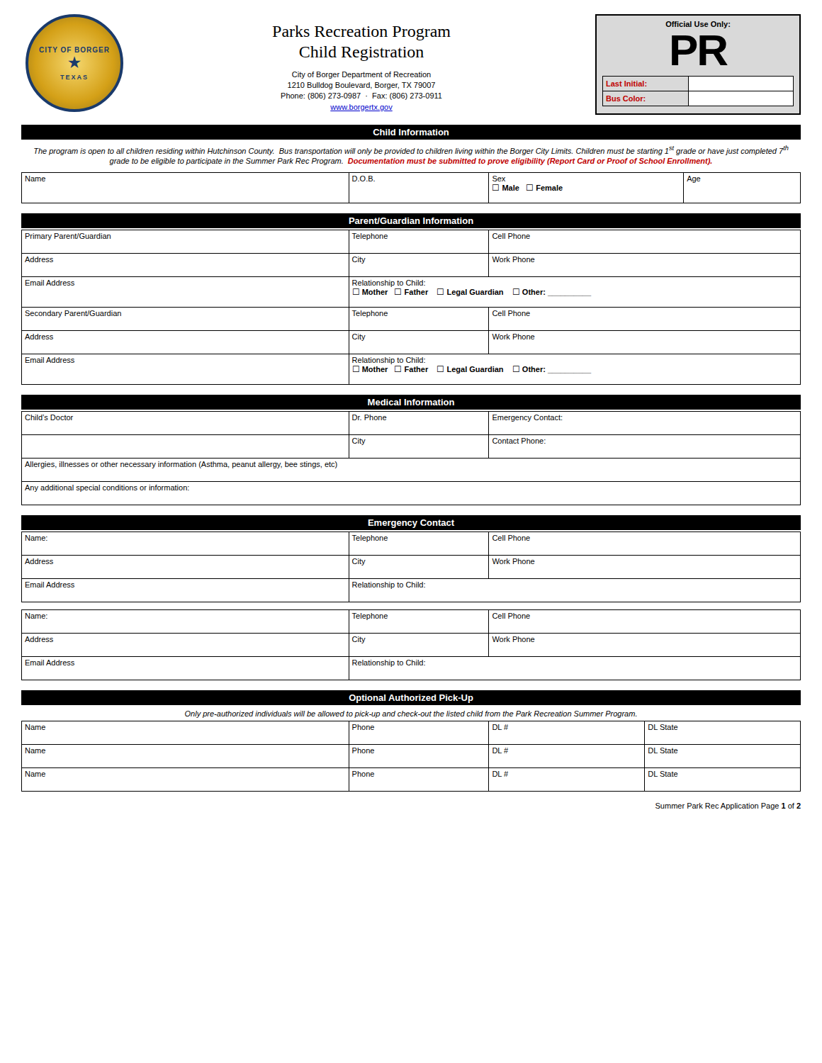CITY OF BORGER
★
TEXAS
Parks Recreation Program
Child Registration
City of Borger Department of Recreation
1210 Bulldog Boulevard, Borger, TX 79007
Phone: (806) 273-0987 · Fax: (806) 273-0911
www.borgertx.gov
Official Use Only:
PR
| Last Initial: | |
| Bus Color: | |
Child Information
The program is open to all children residing within Hutchinson County. Bus transportation will only be provided to children living within the Borger City Limits. Children must be starting 1st grade or have just completed 7th grade to be eligible to participate in the Summer Park Rec Program. Documentation must be submitted to prove eligibility (Report Card or Proof of School Enrollment).
| Name | D.O.B. | Sex ☐ Male ☐ Female | Age |
Parent/Guardian Information
| Primary Parent/Guardian | Telephone | Cell Phone |
| Address | City | Work Phone |
| Email Address | Relationship to Child: ☐ Mother ☐ Father ☐ Legal Guardian ☐ Other: __________ |
| Secondary Parent/Guardian | Telephone | Cell Phone |
| Address | City | Work Phone |
| Email Address | Relationship to Child: ☐ Mother ☐ Father ☐ Legal Guardian ☐ Other: __________ |
Medical Information
| Child’s Doctor | Dr. Phone | Emergency Contact: |
| | City | Contact Phone: |
| Allergies, illnesses or other necessary information (Asthma, peanut allergy, bee stings, etc) |
| Any additional special conditions or information: |
Emergency Contact
| Name: | Telephone | Cell Phone |
| Address | City | Work Phone |
| Email Address | Relationship to Child: |
| Name: | Telephone | Cell Phone |
| Address | City | Work Phone |
| Email Address | Relationship to Child: |
Optional Authorized Pick-Up
Only pre-authorized individuals will be allowed to pick-up and check-out the listed child from the Park Recreation Summer Program.
| Name | Phone | DL # | DL State |
| Name | Phone | DL # | DL State |
| Name | Phone | DL # | DL State |
Summer Park Rec Application Page 1 of 2